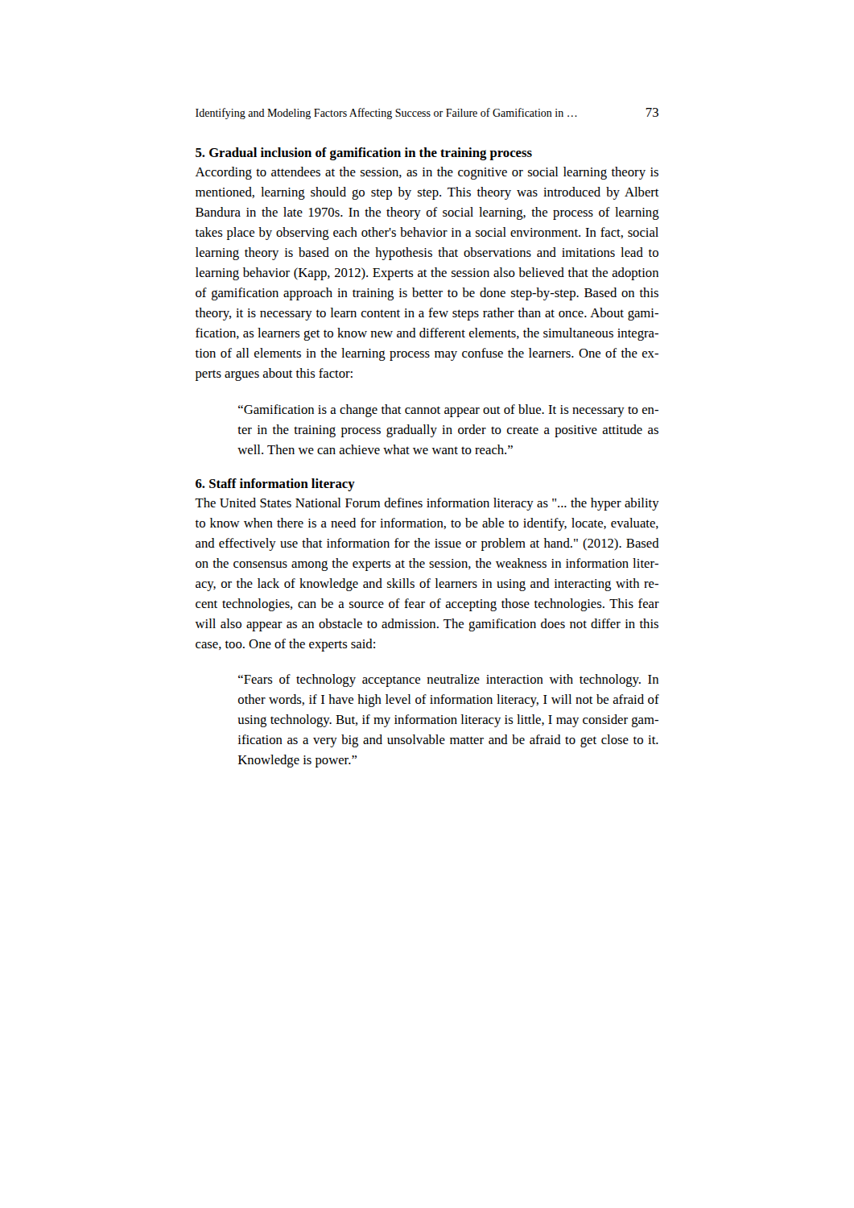Identifying and Modeling Factors Affecting Success or Failure of Gamification in … 73
5. Gradual inclusion of gamification in the training process
According to attendees at the session, as in the cognitive or social learning theory is mentioned, learning should go step by step. This theory was introduced by Albert Bandura in the late 1970s. In the theory of social learning, the process of learning takes place by observing each other's behavior in a social environment. In fact, social learning theory is based on the hypothesis that observations and imitations lead to learning behavior (Kapp, 2012). Experts at the session also believed that the adoption of gamification approach in training is better to be done step-by-step. Based on this theory, it is necessary to learn content in a few steps rather than at once. About gamification, as learners get to know new and different elements, the simultaneous integration of all elements in the learning process may confuse the learners. One of the experts argues about this factor:
“Gamification is a change that cannot appear out of blue. It is necessary to enter in the training process gradually in order to create a positive attitude as well. Then we can achieve what we want to reach.”
6. Staff information literacy
The United States National Forum defines information literacy as "... the hyper ability to know when there is a need for information, to be able to identify, locate, evaluate, and effectively use that information for the issue or problem at hand." (2012). Based on the consensus among the experts at the session, the weakness in information literacy, or the lack of knowledge and skills of learners in using and interacting with recent technologies, can be a source of fear of accepting those technologies. This fear will also appear as an obstacle to admission. The gamification does not differ in this case, too. One of the experts said:
“Fears of technology acceptance neutralize interaction with technology. In other words, if I have high level of information literacy, I will not be afraid of using technology. But, if my information literacy is little, I may consider gamification as a very big and unsolvable matter and be afraid to get close to it. Knowledge is power.”